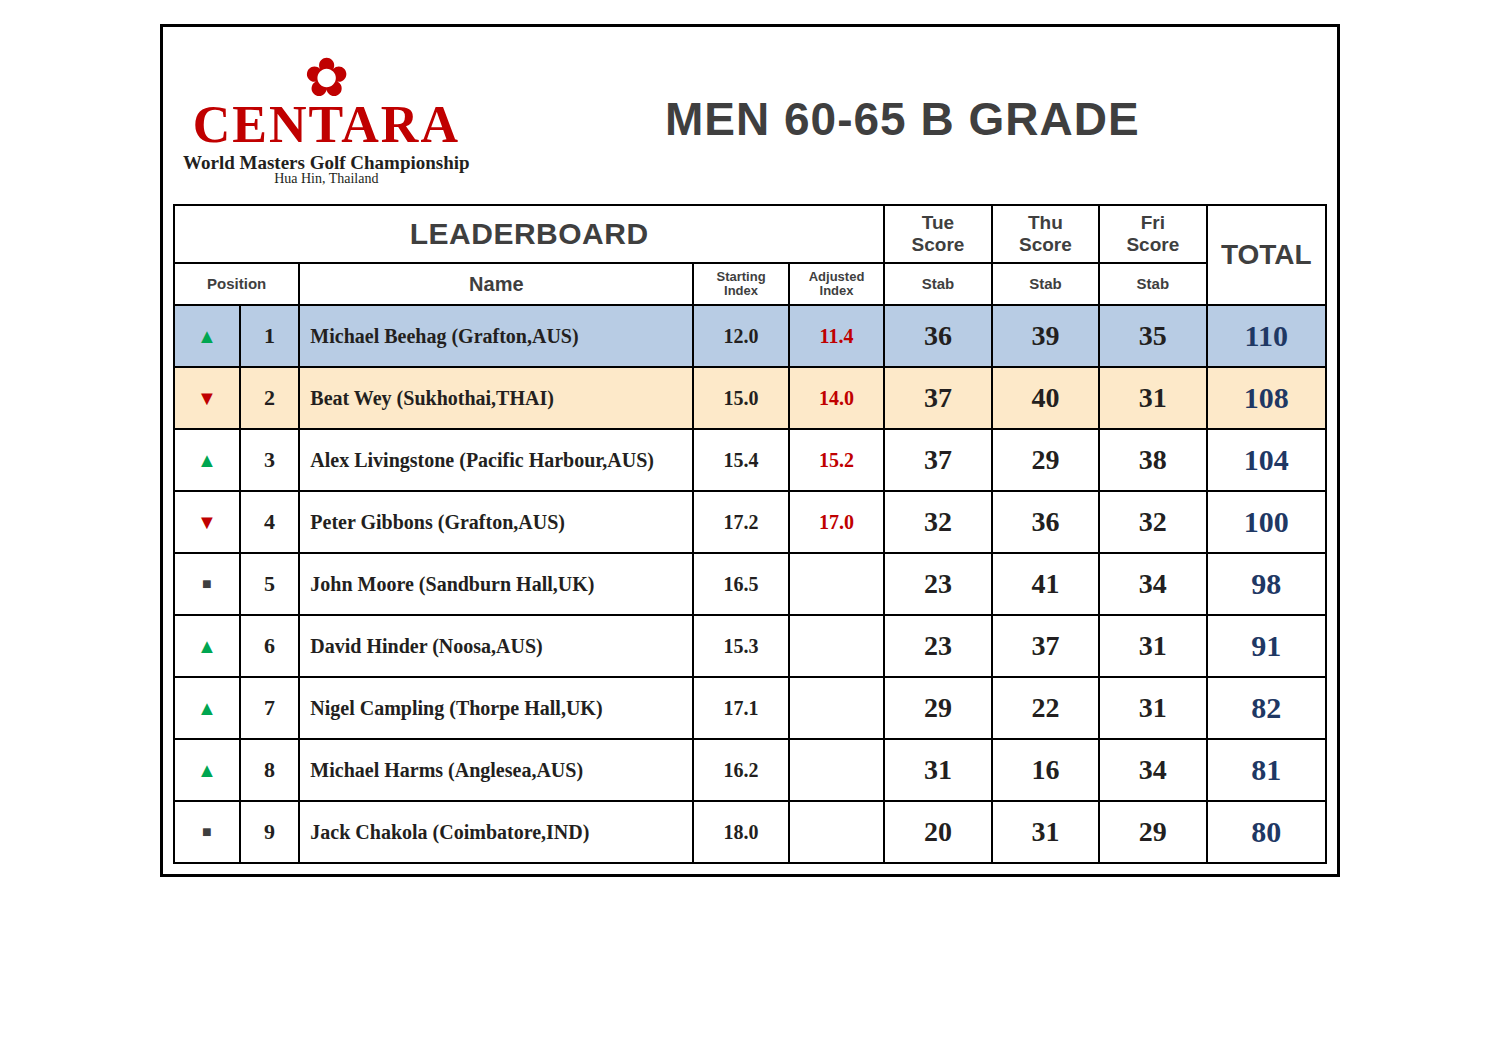✿ CENTARA World Masters Golf Championship Hua Hin, Thailand
MEN 60-65 B GRADE
| LEADERBOARD | Tue Score | Thu Score | Fri Score | TOTAL |
| --- | --- | --- | --- | --- |
| Position | Name | Starting Index | Adjusted Index | Stab | Stab | Stab |
| | Stab |
| ▲ | 1 | Michael Beehag (Grafton,AUS) | 12.0 | 11.4 | 36 | 39 | 35 | 110 |
| ▼ | 2 | Beat Wey (Sukhothai,THAI) | 15.0 | 14.0 | 37 | 40 | 31 | 108 |
| ▲ | 3 | Alex Livingstone (Pacific Harbour,AUS) | 15.4 | 15.2 | 37 | 29 | 38 | 104 |
| ▼ | 4 | Peter Gibbons (Grafton,AUS) | 17.2 | 17.0 | 32 | 36 | 32 | 100 |
| ■ | 5 | John Moore (Sandburn Hall,UK) | 16.5 | | 23 | 41 | 34 | 98 |
| ▲ | 6 | David Hinder (Noosa,AUS) | 15.3 | | 23 | 37 | 31 | 91 |
| ▲ | 7 | Nigel Campling (Thorpe Hall,UK) | 17.1 | | 29 | 22 | 31 | 82 |
| ▲ | 8 | Michael Harms (Anglesea,AUS) | 16.2 | | 31 | 16 | 34 | 81 |
| ■ | 9 | Jack Chakola (Coimbatore,IND) | 18.0 | | 20 | 31 | 29 | 80 |